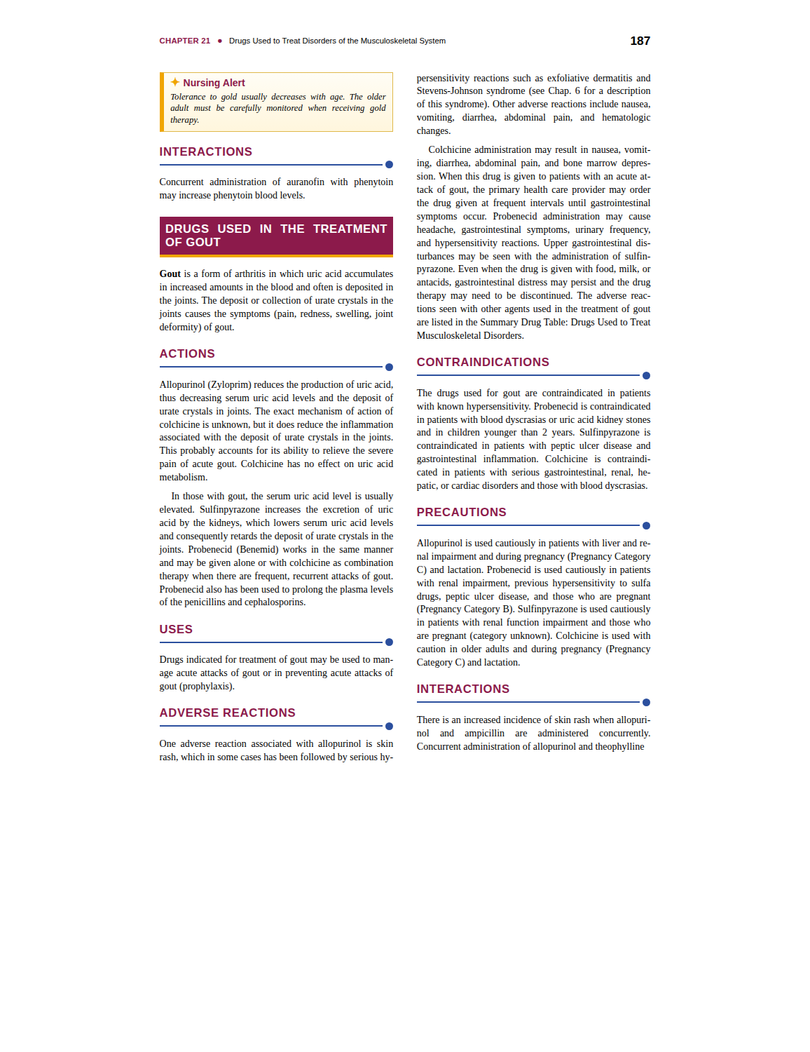CHAPTER 21 ● Drugs Used to Treat Disorders of the Musculoskeletal System
187
✦Nursing Alert
Tolerance to gold usually decreases with age. The older adult must be carefully monitored when receiving gold therapy.
INTERACTIONS
Concurrent administration of auranofin with phenytoin may increase phenytoin blood levels.
DRUGS USED IN THE TREATMENT OF GOUT
Gout is a form of arthritis in which uric acid accumulates in increased amounts in the blood and often is deposited in the joints. The deposit or collection of urate crystals in the joints causes the symptoms (pain, redness, swelling, joint deformity) of gout.
ACTIONS
Allopurinol (Zyloprim) reduces the production of uric acid, thus decreasing serum uric acid levels and the deposit of urate crystals in joints. The exact mechanism of action of colchicine is unknown, but it does reduce the inflammation associated with the deposit of urate crystals in the joints. This probably accounts for its ability to relieve the severe pain of acute gout. Colchicine has no effect on uric acid metabolism.
In those with gout, the serum uric acid level is usually elevated. Sulfinpyrazone increases the excretion of uric acid by the kidneys, which lowers serum uric acid levels and consequently retards the deposit of urate crystals in the joints. Probenecid (Benemid) works in the same manner and may be given alone or with colchicine as combination therapy when there are frequent, recurrent attacks of gout. Probenecid also has been used to prolong the plasma levels of the penicillins and cephalosporins.
USES
Drugs indicated for treatment of gout may be used to manage acute attacks of gout or in preventing acute attacks of gout (prophylaxis).
ADVERSE REACTIONS
One adverse reaction associated with allopurinol is skin rash, which in some cases has been followed by serious hypersensitivity reactions such as exfoliative dermatitis and Stevens-Johnson syndrome (see Chap. 6 for a description of this syndrome). Other adverse reactions include nausea, vomiting, diarrhea, abdominal pain, and hematologic changes.
Colchicine administration may result in nausea, vomiting, diarrhea, abdominal pain, and bone marrow depression. When this drug is given to patients with an acute attack of gout, the primary health care provider may order the drug given at frequent intervals until gastrointestinal symptoms occur. Probenecid administration may cause headache, gastrointestinal symptoms, urinary frequency, and hypersensitivity reactions. Upper gastrointestinal disturbances may be seen with the administration of sulfinpyrazone. Even when the drug is given with food, milk, or antacids, gastrointestinal distress may persist and the drug therapy may need to be discontinued. The adverse reactions seen with other agents used in the treatment of gout are listed in the Summary Drug Table: Drugs Used to Treat Musculoskeletal Disorders.
CONTRAINDICATIONS
The drugs used for gout are contraindicated in patients with known hypersensitivity. Probenecid is contraindicated in patients with blood dyscrasias or uric acid kidney stones and in children younger than 2 years. Sulfinpyrazone is contraindicated in patients with peptic ulcer disease and gastrointestinal inflammation. Colchicine is contraindicated in patients with serious gastrointestinal, renal, hepatic, or cardiac disorders and those with blood dyscrasias.
PRECAUTIONS
Allopurinol is used cautiously in patients with liver and renal impairment and during pregnancy (Pregnancy Category C) and lactation. Probenecid is used cautiously in patients with renal impairment, previous hypersensitivity to sulfa drugs, peptic ulcer disease, and those who are pregnant (Pregnancy Category B). Sulfinpyrazone is used cautiously in patients with renal function impairment and those who are pregnant (category unknown). Colchicine is used with caution in older adults and during pregnancy (Pregnancy Category C) and lactation.
INTERACTIONS
There is an increased incidence of skin rash when allopurinol and ampicillin are administered concurrently. Concurrent administration of allopurinol and theophylline